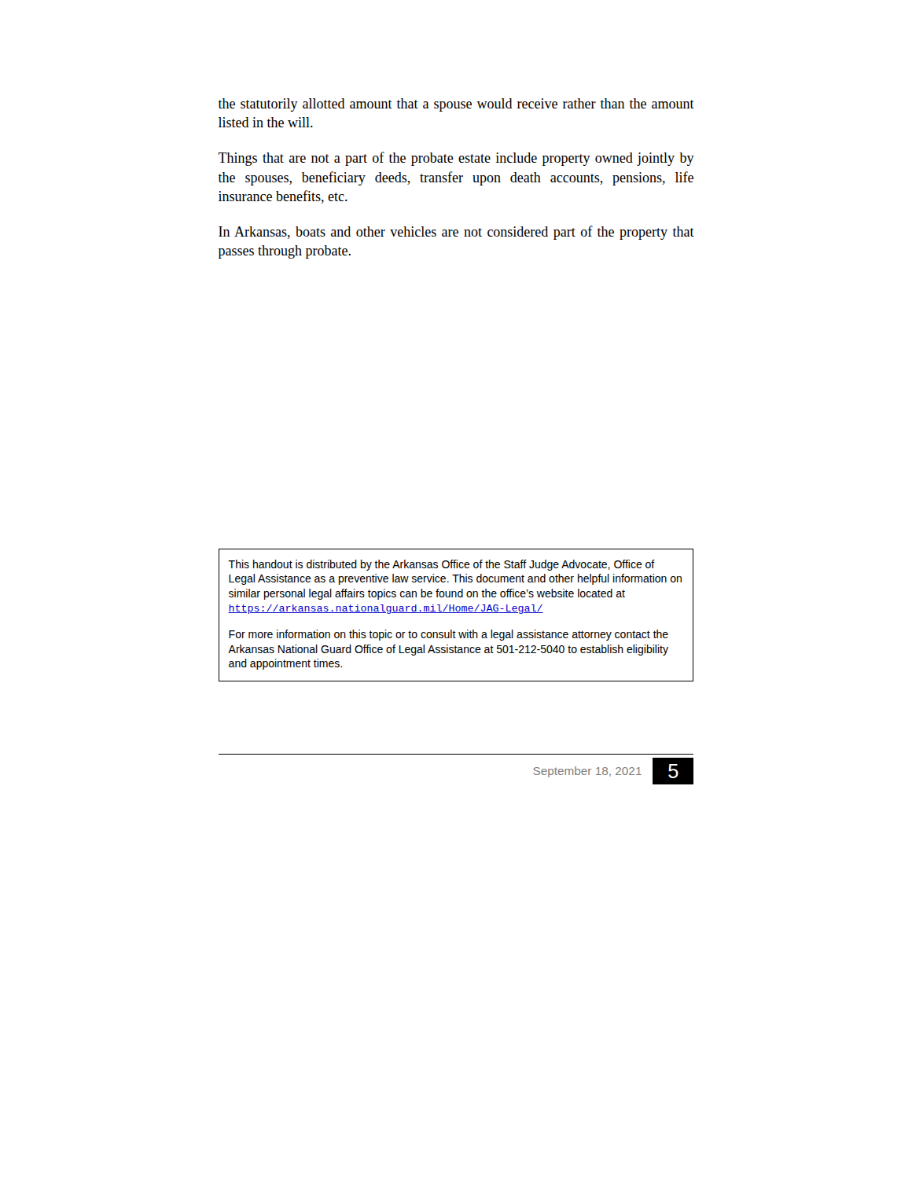the statutorily allotted amount that a spouse would receive rather than the amount listed in the will.
Things that are not a part of the probate estate include property owned jointly by the spouses, beneficiary deeds, transfer upon death accounts, pensions, life insurance benefits, etc.
In Arkansas, boats and other vehicles are not considered part of the property that passes through probate.
This handout is distributed by the Arkansas Office of the Staff Judge Advocate, Office of Legal Assistance as a preventive law service. This document and other helpful information on similar personal legal affairs topics can be found on the office’s website located at
https://arkansas.nationalguard.mil/Home/JAG-Legal/
For more information on this topic or to consult with a legal assistance attorney contact the Arkansas National Guard Office of Legal Assistance at 501-212-5040 to establish eligibility and appointment times.
September 18, 2021
5